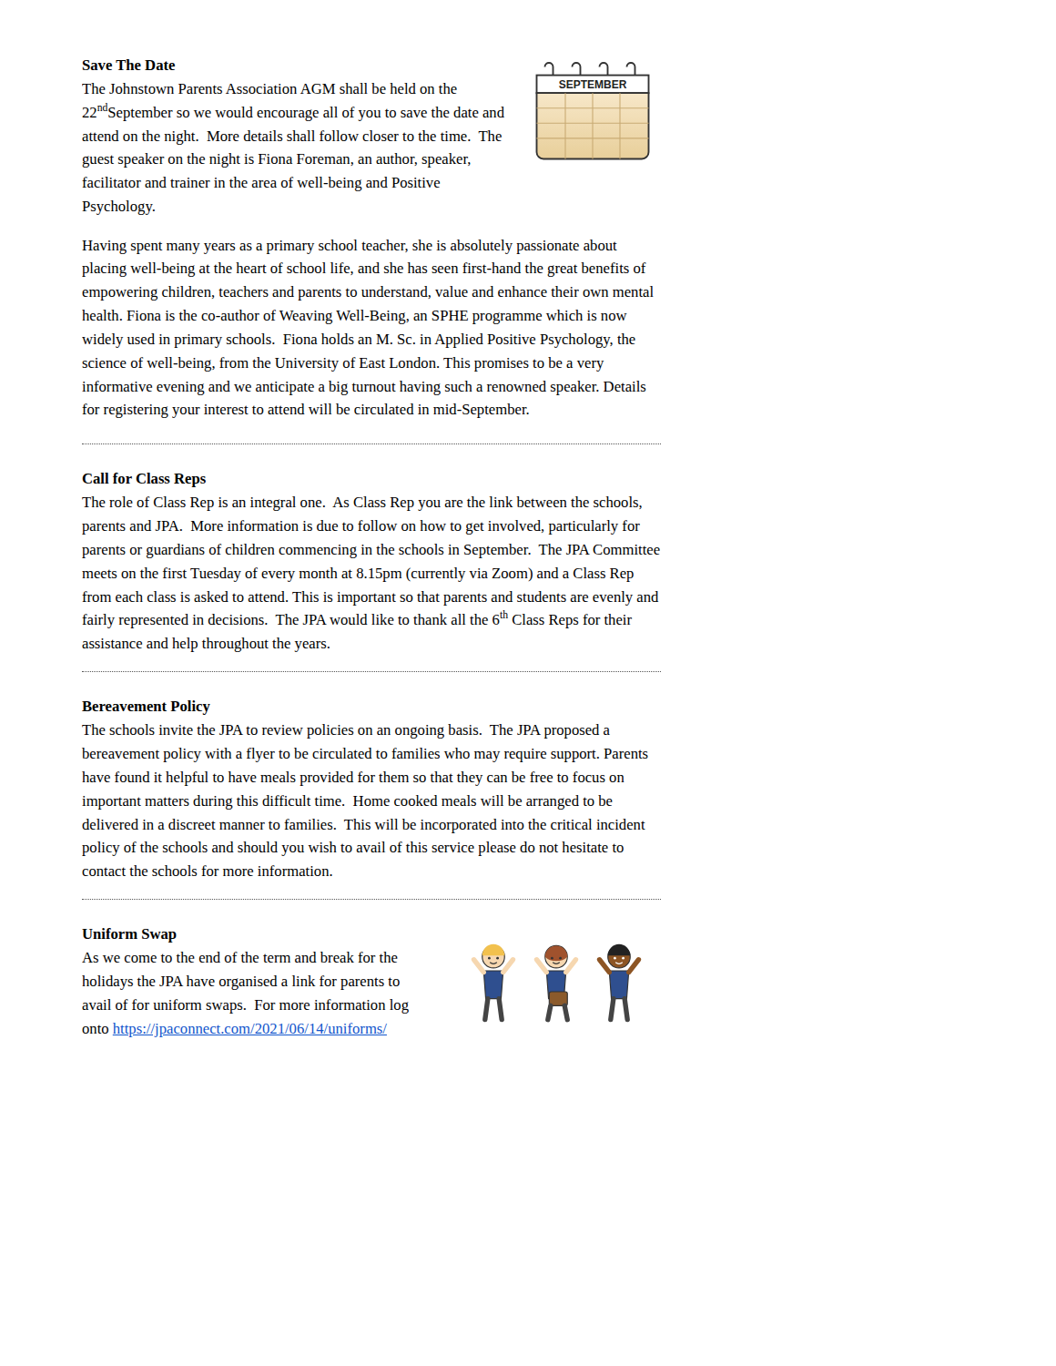Save The Date
The Johnstown Parents Association AGM shall be held on the 22ndSeptember so we would encourage all of you to save the date and attend on the night. More details shall follow closer to the time. The guest speaker on the night is Fiona Foreman, an author, speaker, facilitator and trainer in the area of well-being and Positive Psychology.
Having spent many years as a primary school teacher, she is absolutely passionate about placing well-being at the heart of school life, and she has seen first-hand the great benefits of empowering children, teachers and parents to understand, value and enhance their own mental health. Fiona is the co-author of Weaving Well-Being, an SPHE programme which is now widely used in primary schools. Fiona holds an M. Sc. in Applied Positive Psychology, the science of well-being, from the University of East London. This promises to be a very informative evening and we anticipate a big turnout having such a renowned speaker. Details for registering your interest to attend will be circulated in mid-September.
Call for Class Reps
The role of Class Rep is an integral one. As Class Rep you are the link between the schools, parents and JPA. More information is due to follow on how to get involved, particularly for parents or guardians of children commencing in the schools in September. The JPA Committee meets on the first Tuesday of every month at 8.15pm (currently via Zoom) and a Class Rep from each class is asked to attend. This is important so that parents and students are evenly and fairly represented in decisions. The JPA would like to thank all the 6th Class Reps for their assistance and help throughout the years.
Bereavement Policy
The schools invite the JPA to review policies on an ongoing basis. The JPA proposed a bereavement policy with a flyer to be circulated to families who may require support. Parents have found it helpful to have meals provided for them so that they can be free to focus on important matters during this difficult time. Home cooked meals will be arranged to be delivered in a discreet manner to families. This will be incorporated into the critical incident policy of the schools and should you wish to avail of this service please do not hesitate to contact the schools for more information.
Uniform Swap
As we come to the end of the term and break for the holidays the JPA have organised a link for parents to avail of for uniform swaps. For more information log onto https://jpaconnect.com/2021/06/14/uniforms/